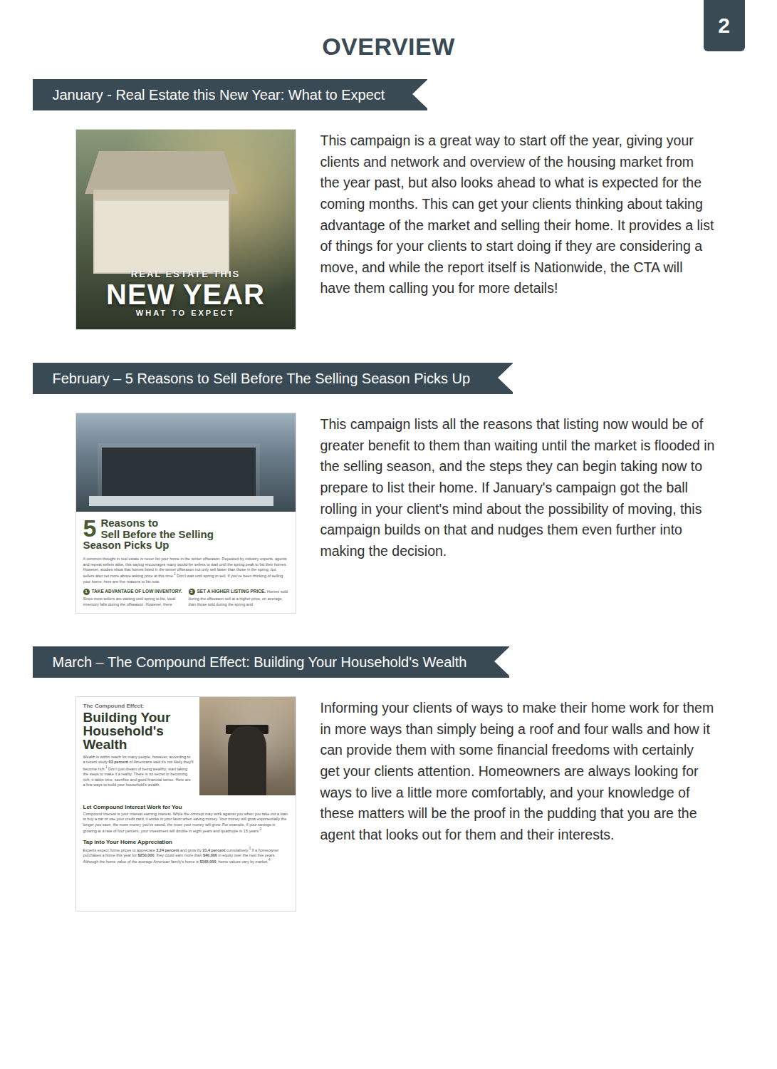2
OVERVIEW
January - Real Estate this New Year: What to Expect
REAL ESTATE THIS
NEW YEAR
WHAT TO EXPECT
This campaign is a great way to start off the year, giving your clients and network and overview of the housing market from the year past, but also looks ahead to what is expected for the coming months. This can get your clients thinking about taking advantage of the market and selling their home. It provides a list of things for your clients to start doing if they are considering a move, and while the report itself is Nationwide, the CTA will have them calling you for more details!
February – 5 Reasons to Sell Before The Selling Season Picks Up
5 Reasons to
Sell Before the Selling
Season Picks Up
A common thought in real estate is never list your home in the winter offseason. Repeated by industry experts, agents and repeat sellers alike, this saying encourages many would-be sellers to wait until the spring peak to list their homes. However, studies show that homes listed in the winter offseason not only sell faster than those in the spring, but sellers also net more above asking price at this time.1 Don't wait until spring to sell. If you've been thinking of selling your home, here are five reasons to list now.
1 TAKE ADVANTAGE OF LOW INVENTORY. Since most sellers are waiting until spring to list, local inventory falls during the offseason. However, there
2 SET A HIGHER LISTING PRICE. Homes sold during the offseason sell at a higher price, on average, than those sold during the spring and
This campaign lists all the reasons that listing now would be of greater benefit to them than waiting until the market is flooded in the selling season, and the steps they can begin taking now to prepare to list their home. If January's campaign got the ball rolling in your client's mind about the possibility of moving, this campaign builds on that and nudges them even further into making the decision.
March – The Compound Effect: Building Your Household's Wealth
The Compound Effect:
Building Your
Household's Wealth
Wealth is within reach for many people; however, according to a recent study 63 percent of Americans said it's not likely they'll become rich.1 Don't just dream of being wealthy; start taking the steps to make it a reality. There is no secret to becoming rich; it takes time, sacrifice and good financial sense. Here are a few ways to build your household's wealth.
Let Compound Interest Work for You
Compound interest is your interest earning interest. While the concept may work against you when you take out a loan to buy a car or use your credit card, it works in your favor when saving money. Your money will grow exponentially the longer you save; the more money you've saved, the more your money will grow. For example, if your savings is growing at a rate of four percent, your investment will double in eight years and quadruple in 15 years.2
Tap into Your Home Appreciation
Experts expect home prices to appreciate 3.24 percent and grow by 21.4 percent cumulatively.3 If a homeowner purchases a home this year for $250,000, they could earn more than $40,000 in equity over the next five years. Although the home value of the average American family's home is $165,000, home values vary by market.4
Informing your clients of ways to make their home work for them in more ways than simply being a roof and four walls and how it can provide them with some financial freedoms with certainly get your clients attention. Homeowners are always looking for ways to live a little more comfortably, and your knowledge of these matters will be the proof in the pudding that you are the agent that looks out for them and their interests.